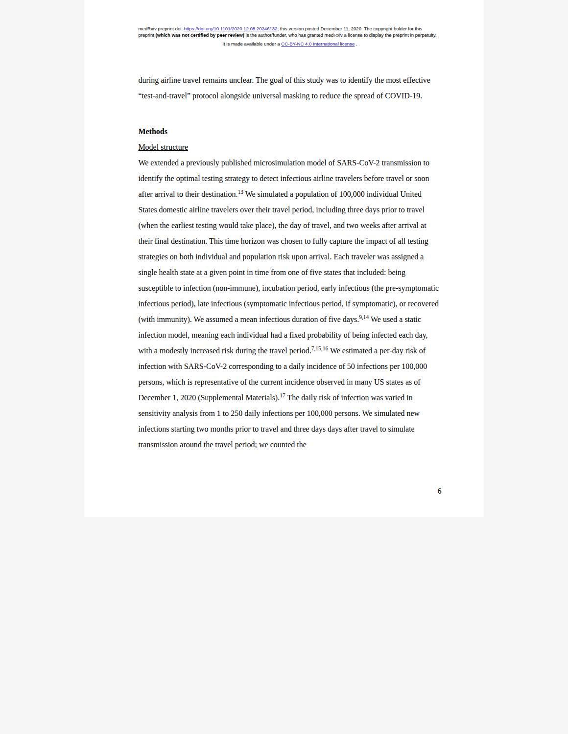medRxiv preprint doi: https://doi.org/10.1101/2020.12.08.20246132; this version posted December 11, 2020. The copyright holder for this
preprint (which was not certified by peer review) is the author/funder, who has granted medRxiv a license to display the preprint in perpetuity.
It is made available under a CC-BY-NC 4.0 International license .
during airline travel remains unclear. The goal of this study was to identify the most effective “test-and-travel” protocol alongside universal masking to reduce the spread of COVID-19.
Methods
Model structure
We extended a previously published microsimulation model of SARS-CoV-2 transmission to identify the optimal testing strategy to detect infectious airline travelers before travel or soon after arrival to their destination.13 We simulated a population of 100,000 individual United States domestic airline travelers over their travel period, including three days prior to travel (when the earliest testing would take place), the day of travel, and two weeks after arrival at their final destination. This time horizon was chosen to fully capture the impact of all testing strategies on both individual and population risk upon arrival. Each traveler was assigned a single health state at a given point in time from one of five states that included: being susceptible to infection (non-immune), incubation period, early infectious (the pre-symptomatic infectious period), late infectious (symptomatic infectious period, if symptomatic), or recovered (with immunity). We assumed a mean infectious duration of five days.9,14 We used a static infection model, meaning each individual had a fixed probability of being infected each day, with a modestly increased risk during the travel period.7,15,16 We estimated a per-day risk of infection with SARS-CoV-2 corresponding to a daily incidence of 50 infections per 100,000 persons, which is representative of the current incidence observed in many US states as of December 1, 2020 (Supplemental Materials).17 The daily risk of infection was varied in sensitivity analysis from 1 to 250 daily infections per 100,000 persons. We simulated new infections starting two months prior to travel and three days days after travel to simulate transmission around the travel period; we counted the
6